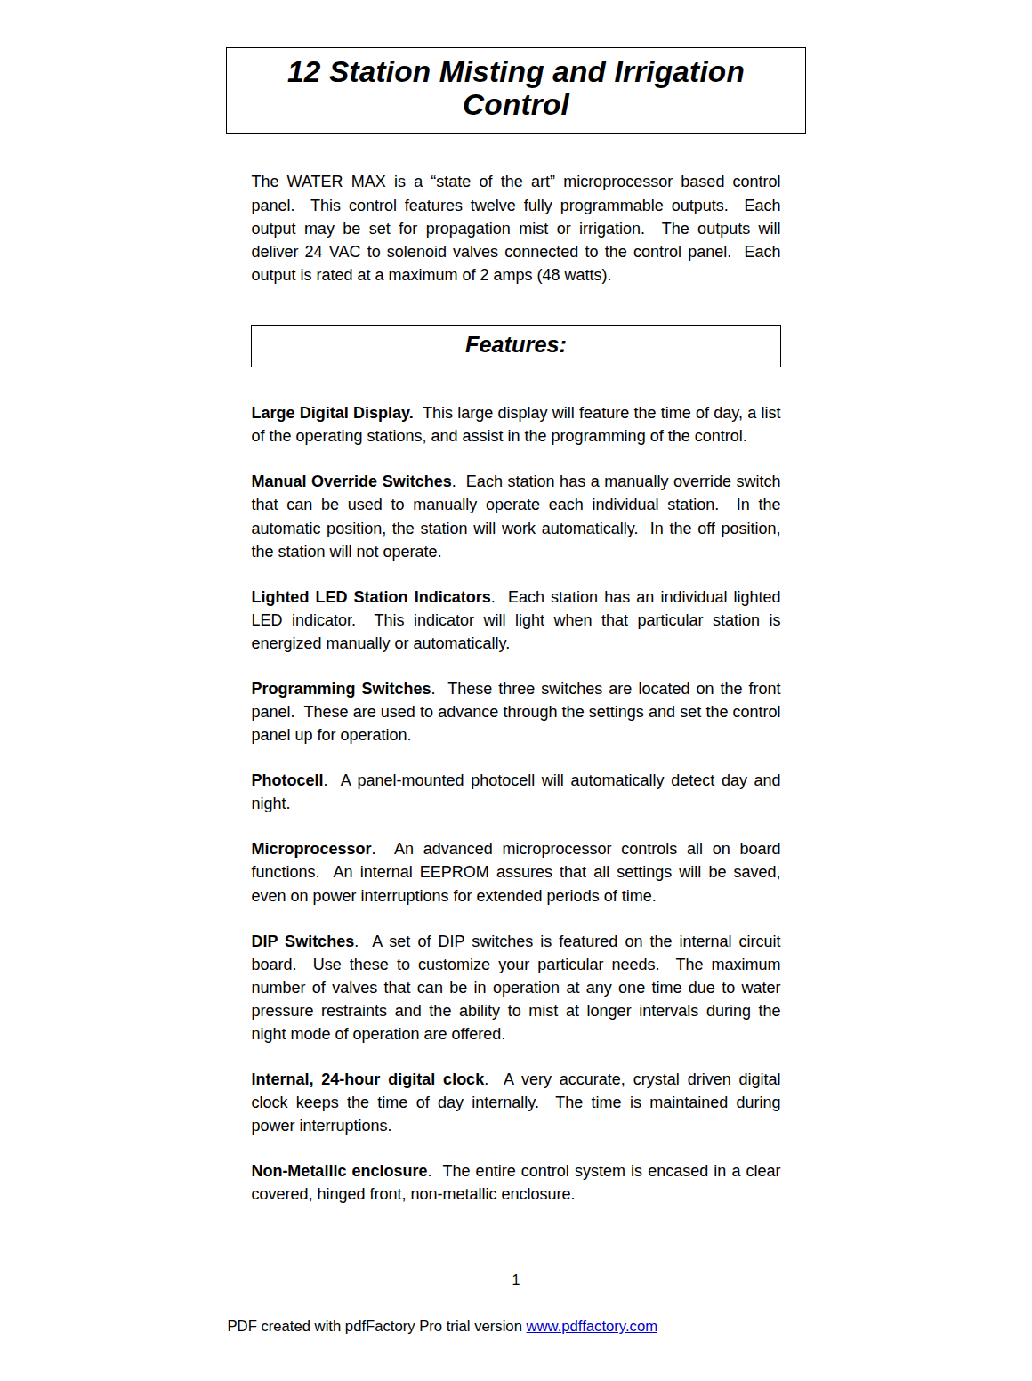12 Station Misting and Irrigation Control
The WATER MAX is a “state of the art” microprocessor based control panel. This control features twelve fully programmable outputs. Each output may be set for propagation mist or irrigation. The outputs will deliver 24 VAC to solenoid valves connected to the control panel. Each output is rated at a maximum of 2 amps (48 watts).
Features:
Large Digital Display. This large display will feature the time of day, a list of the operating stations, and assist in the programming of the control.
Manual Override Switches. Each station has a manually override switch that can be used to manually operate each individual station. In the automatic position, the station will work automatically. In the off position, the station will not operate.
Lighted LED Station Indicators. Each station has an individual lighted LED indicator. This indicator will light when that particular station is energized manually or automatically.
Programming Switches. These three switches are located on the front panel. These are used to advance through the settings and set the control panel up for operation.
Photocell. A panel-mounted photocell will automatically detect day and night.
Microprocessor. An advanced microprocessor controls all on board functions. An internal EEPROM assures that all settings will be saved, even on power interruptions for extended periods of time.
DIP Switches. A set of DIP switches is featured on the internal circuit board. Use these to customize your particular needs. The maximum number of valves that can be in operation at any one time due to water pressure restraints and the ability to mist at longer intervals during the night mode of operation are offered.
Internal, 24-hour digital clock. A very accurate, crystal driven digital clock keeps the time of day internally. The time is maintained during power interruptions.
Non-Metallic enclosure. The entire control system is encased in a clear covered, hinged front, non-metallic enclosure.
1
PDF created with pdfFactory Pro trial version www.pdffactory.com